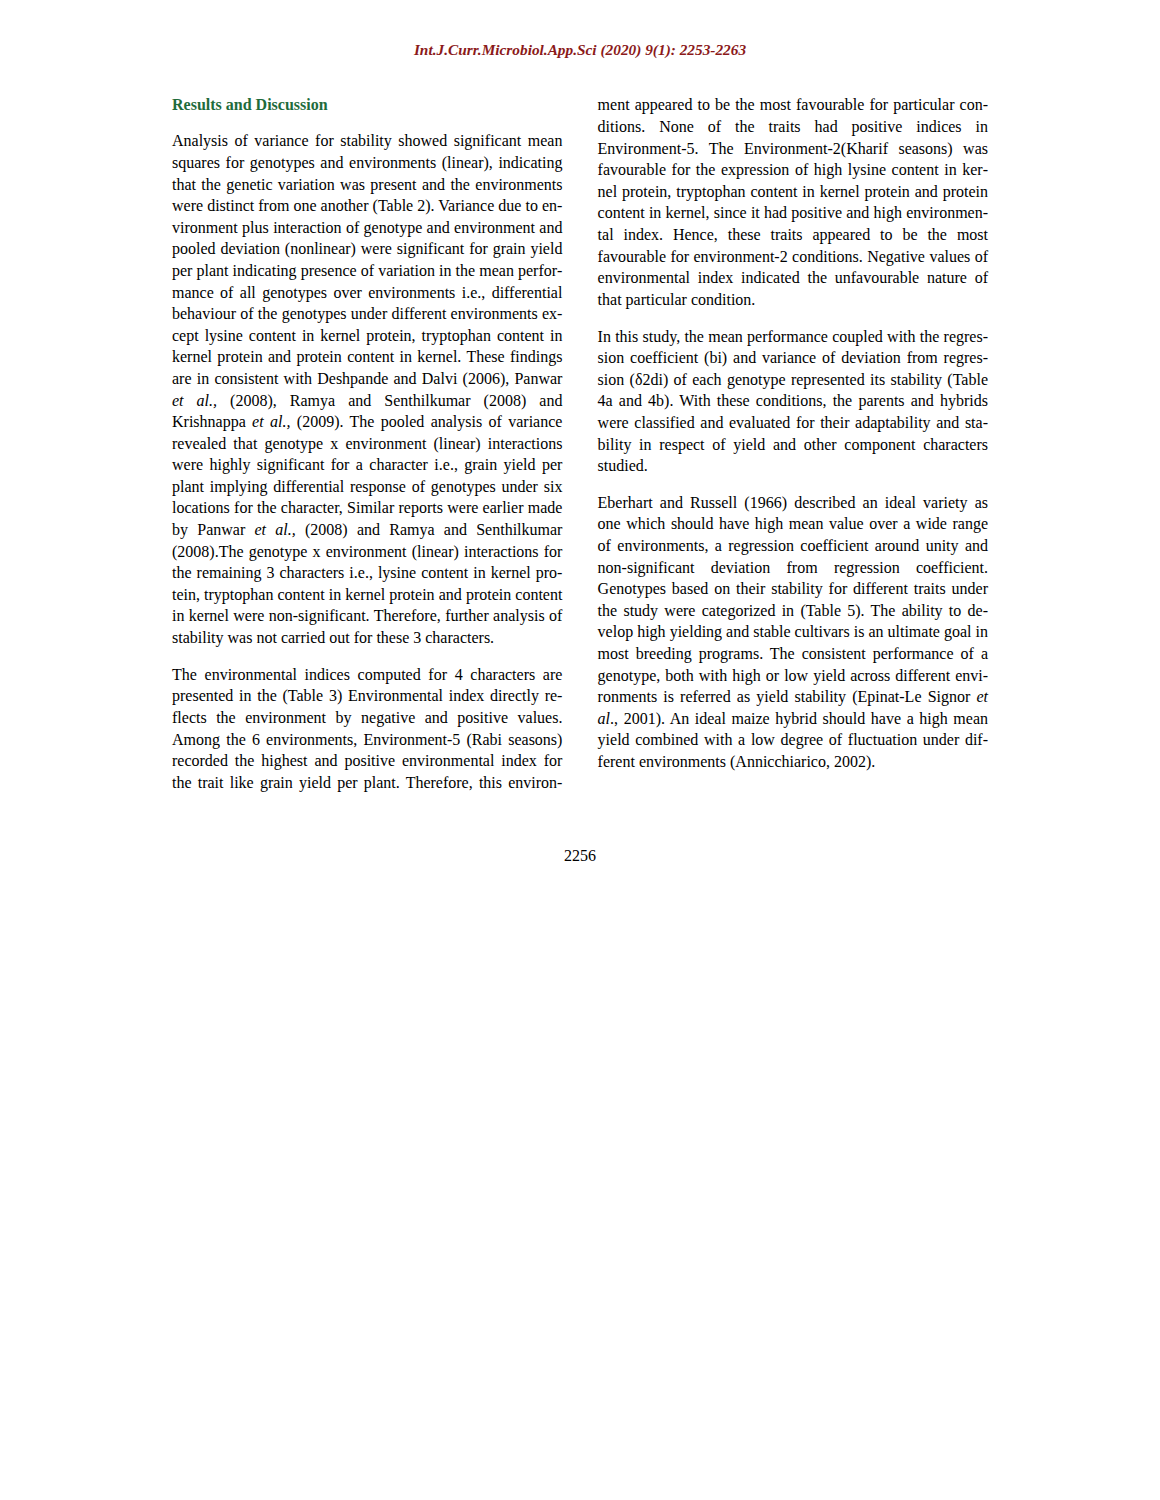Int.J.Curr.Microbiol.App.Sci (2020) 9(1): 2253-2263
Results and Discussion
Analysis of variance for stability showed significant mean squares for genotypes and environments (linear), indicating that the genetic variation was present and the environments were distinct from one another (Table 2). Variance due to environment plus interaction of genotype and environment and pooled deviation (nonlinear) were significant for grain yield per plant indicating presence of variation in the mean performance of all genotypes over environments i.e., differential behaviour of the genotypes under different environments except lysine content in kernel protein, tryptophan content in kernel protein and protein content in kernel. These findings are in consistent with Deshpande and Dalvi (2006), Panwar et al., (2008), Ramya and Senthilkumar (2008) and Krishnappa et al., (2009). The pooled analysis of variance revealed that genotype x environment (linear) interactions were highly significant for a character i.e., grain yield per plant implying differential response of genotypes under six locations for the character, Similar reports were earlier made by Panwar et al., (2008) and Ramya and Senthilkumar (2008).The genotype x environment (linear) interactions for the remaining 3 characters i.e., lysine content in kernel protein, tryptophan content in kernel protein and protein content in kernel were non-significant. Therefore, further analysis of stability was not carried out for these 3 characters.
The environmental indices computed for 4 characters are presented in the (Table 3) Environmental index directly reflects the environment by negative and positive values. Among the 6 environments, Environment-5 (Rabi seasons) recorded the highest and positive environmental index for the trait like grain yield per plant. Therefore, this environment appeared to be the most favourable for particular conditions. None of the traits had positive indices in Environment-5. The Environment-2(Kharif seasons) was favourable for the expression of high lysine content in kernel protein, tryptophan content in kernel protein and protein content in kernel, since it had positive and high environmental index. Hence, these traits appeared to be the most favourable for environment-2 conditions. Negative values of environmental index indicated the unfavourable nature of that particular condition.
In this study, the mean performance coupled with the regression coefficient (bi) and variance of deviation from regression (δ2di) of each genotype represented its stability (Table 4a and 4b). With these conditions, the parents and hybrids were classified and evaluated for their adaptability and stability in respect of yield and other component characters studied.
Eberhart and Russell (1966) described an ideal variety as one which should have high mean value over a wide range of environments, a regression coefficient around unity and non-significant deviation from regression coefficient. Genotypes based on their stability for different traits under the study were categorized in (Table 5). The ability to develop high yielding and stable cultivars is an ultimate goal in most breeding programs. The consistent performance of a genotype, both with high or low yield across different environments is referred as yield stability (Epinat-Le Signor et al., 2001). An ideal maize hybrid should have a high mean yield combined with a low degree of fluctuation under different environments (Annicchiarico, 2002).
2256